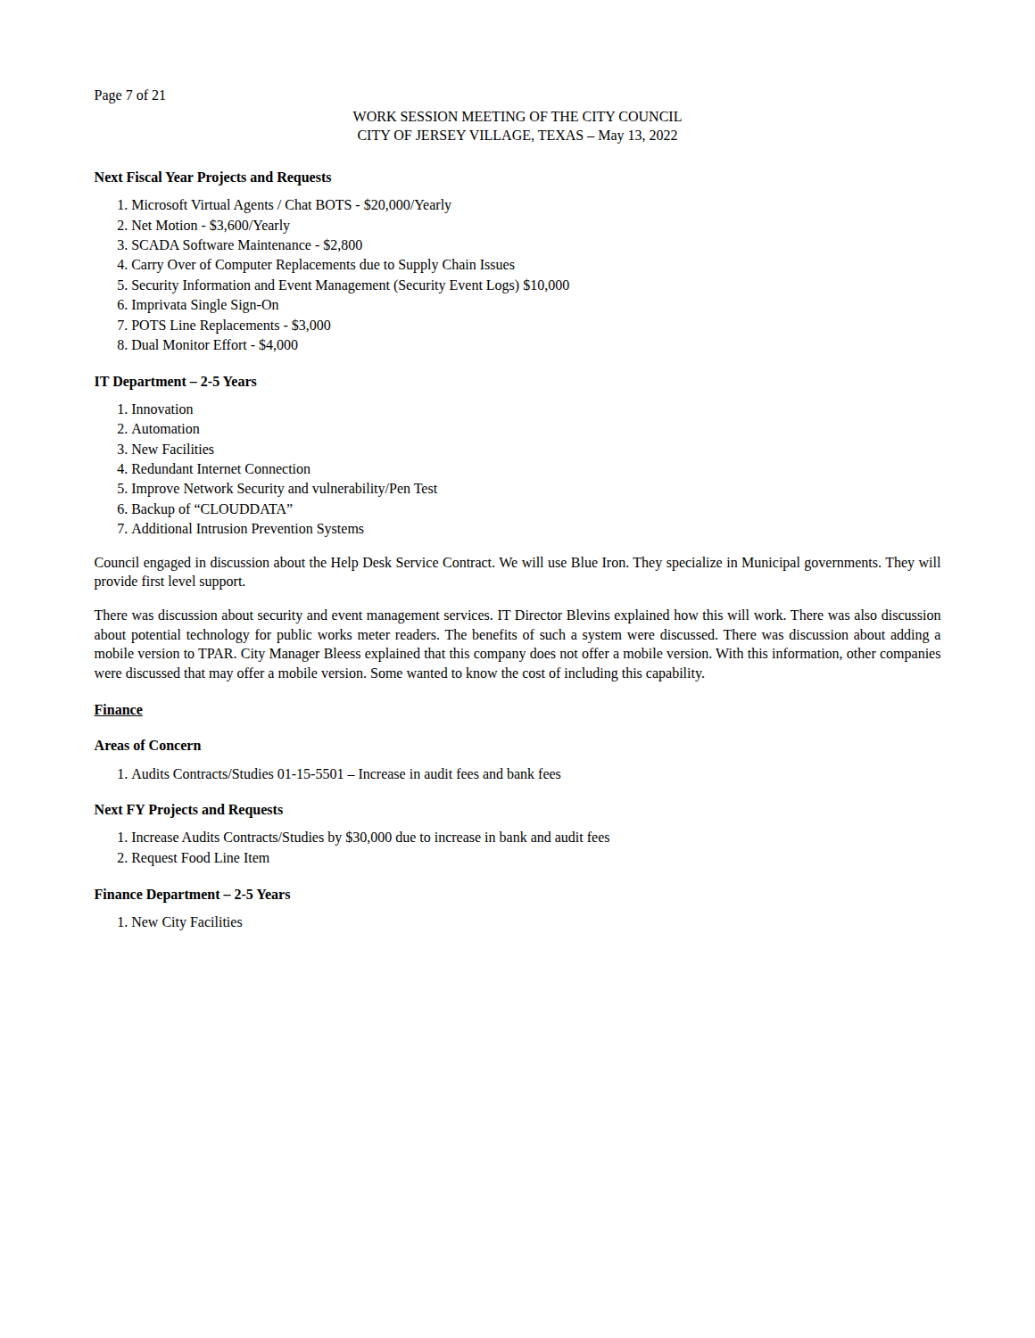Page 7 of 21
WORK SESSION MEETING OF THE CITY COUNCIL
CITY OF JERSEY VILLAGE, TEXAS – May 13, 2022
Next Fiscal Year Projects and Requests
Microsoft Virtual Agents / Chat BOTS - $20,000/Yearly
Net Motion - $3,600/Yearly
SCADA Software Maintenance - $2,800
Carry Over of Computer Replacements due to Supply Chain Issues
Security Information and Event Management (Security Event Logs) $10,000
Imprivata Single Sign-On
POTS Line Replacements - $3,000
Dual Monitor Effort - $4,000
IT Department – 2-5 Years
Innovation
Automation
New Facilities
Redundant Internet Connection
Improve Network Security and vulnerability/Pen Test
Backup of “CLOUDDATA”
Additional Intrusion Prevention Systems
Council engaged in discussion about the Help Desk Service Contract. We will use Blue Iron. They specialize in Municipal governments. They will provide first level support.
There was discussion about security and event management services. IT Director Blevins explained how this will work. There was also discussion about potential technology for public works meter readers. The benefits of such a system were discussed. There was discussion about adding a mobile version to TPAR. City Manager Bleess explained that this company does not offer a mobile version. With this information, other companies were discussed that may offer a mobile version. Some wanted to know the cost of including this capability.
Finance
Areas of Concern
Audits Contracts/Studies 01-15-5501 – Increase in audit fees and bank fees
Next FY Projects and Requests
Increase Audits Contracts/Studies by $30,000 due to increase in bank and audit fees
Request Food Line Item
Finance Department – 2-5 Years
New City Facilities